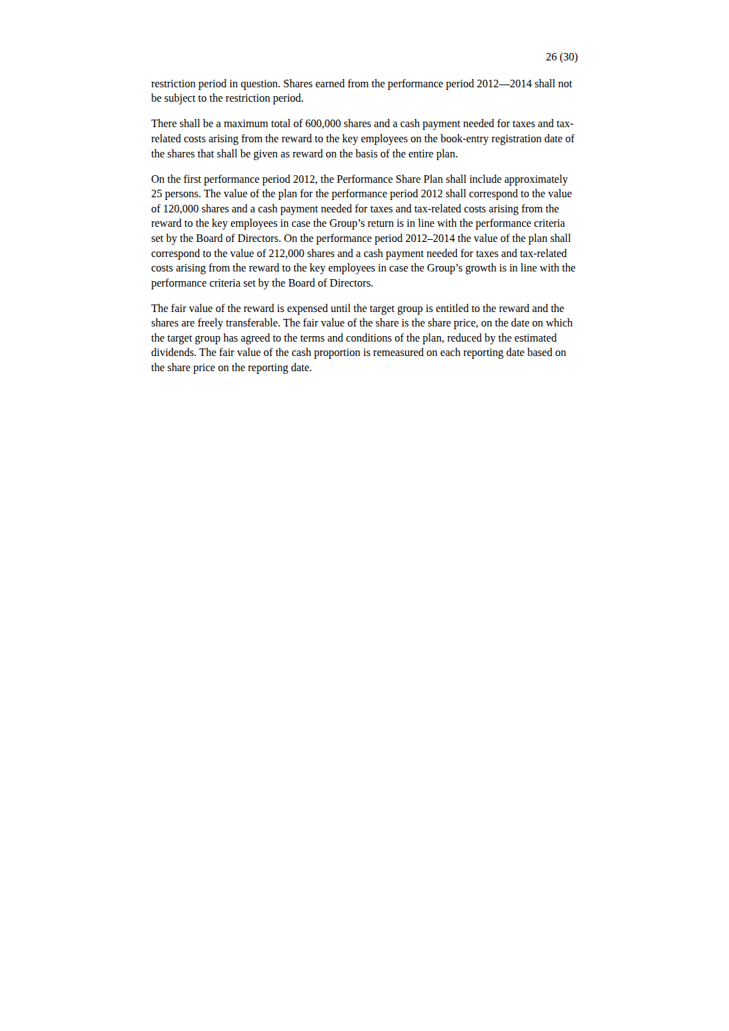26 (30)
restriction period in question. Shares earned from the performance period 2012—2014 shall not be subject to the restriction period.
There shall be a maximum total of 600,000 shares and a cash payment needed for taxes and tax-related costs arising from the reward to the key employees on the book-entry registration date of the shares that shall be given as reward on the basis of the entire plan.
On the first performance period 2012, the Performance Share Plan shall include approximately 25 persons. The value of the plan for the performance period 2012 shall correspond to the value of 120,000 shares and a cash payment needed for taxes and tax-related costs arising from the reward to the key employees in case the Group’s return is in line with the performance criteria set by the Board of Directors. On the performance period 2012–2014 the value of the plan shall correspond to the value of 212,000 shares and a cash payment needed for taxes and tax-related costs arising from the reward to the key employees in case the Group’s growth is in line with the performance criteria set by the Board of Directors.
The fair value of the reward is expensed until the target group is entitled to the reward and the shares are freely transferable. The fair value of the share is the share price, on the date on which the target group has agreed to the terms and conditions of the plan, reduced by the estimated dividends. The fair value of the cash proportion is remeasured on each reporting date based on the share price on the reporting date.